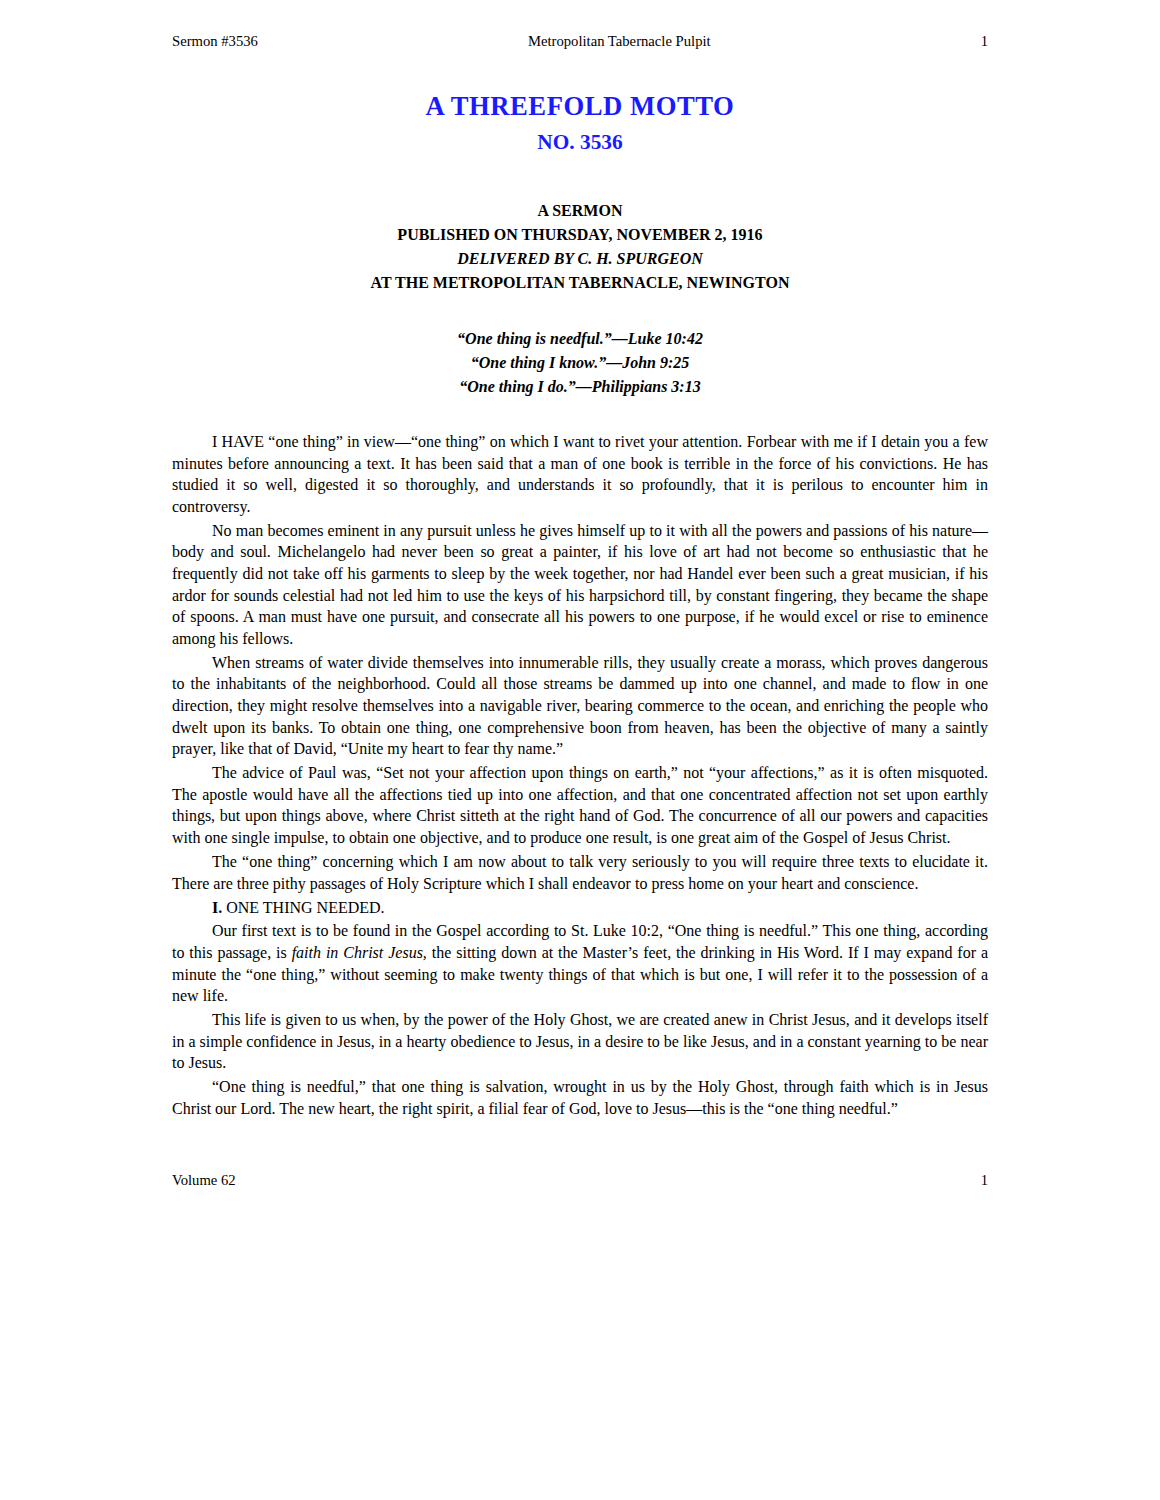Sermon #3536 Metropolitan Tabernacle Pulpit 1
A THREEFOLD MOTTO
NO. 3536
A SERMON
PUBLISHED ON THURSDAY, NOVEMBER 2, 1916
DELIVERED BY C. H. SPURGEON
AT THE METROPOLITAN TABERNACLE, NEWINGTON
“One thing is needful.”—Luke 10:42
“One thing I know.”—John 9:25
“One thing I do.”—Philippians 3:13
I HAVE “one thing” in view—“one thing” on which I want to rivet your attention. Forbear with me if I detain you a few minutes before announcing a text. It has been said that a man of one book is terrible in the force of his convictions. He has studied it so well, digested it so thoroughly, and understands it so profoundly, that it is perilous to encounter him in controversy.
No man becomes eminent in any pursuit unless he gives himself up to it with all the powers and passions of his nature—body and soul. Michelangelo had never been so great a painter, if his love of art had not become so enthusiastic that he frequently did not take off his garments to sleep by the week together, nor had Handel ever been such a great musician, if his ardor for sounds celestial had not led him to use the keys of his harpsichord till, by constant fingering, they became the shape of spoons. A man must have one pursuit, and consecrate all his powers to one purpose, if he would excel or rise to eminence among his fellows.
When streams of water divide themselves into innumerable rills, they usually create a morass, which proves dangerous to the inhabitants of the neighborhood. Could all those streams be dammed up into one channel, and made to flow in one direction, they might resolve themselves into a navigable river, bearing commerce to the ocean, and enriching the people who dwelt upon its banks. To obtain one thing, one comprehensive boon from heaven, has been the objective of many a saintly prayer, like that of David, “Unite my heart to fear thy name.”
The advice of Paul was, “Set not your affection upon things on earth,” not “your affections,” as it is often misquoted. The apostle would have all the affections tied up into one affection, and that one concentrated affection not set upon earthly things, but upon things above, where Christ sitteth at the right hand of God. The concurrence of all our powers and capacities with one single impulse, to obtain one objective, and to produce one result, is one great aim of the Gospel of Jesus Christ.
The “one thing” concerning which I am now about to talk very seriously to you will require three texts to elucidate it. There are three pithy passages of Holy Scripture which I shall endeavor to press home on your heart and conscience.
I. ONE THING NEEDED.
Our first text is to be found in the Gospel according to St. Luke 10:2, “One thing is needful.” This one thing, according to this passage, is faith in Christ Jesus, the sitting down at the Master’s feet, the drinking in His Word. If I may expand for a minute the “one thing,” without seeming to make twenty things of that which is but one, I will refer it to the possession of a new life.
This life is given to us when, by the power of the Holy Ghost, we are created anew in Christ Jesus, and it develops itself in a simple confidence in Jesus, in a hearty obedience to Jesus, in a desire to be like Jesus, and in a constant yearning to be near to Jesus.
“One thing is needful,” that one thing is salvation, wrought in us by the Holy Ghost, through faith which is in Jesus Christ our Lord. The new heart, the right spirit, a filial fear of God, love to Jesus—this is the “one thing needful.”
Volume 62 1